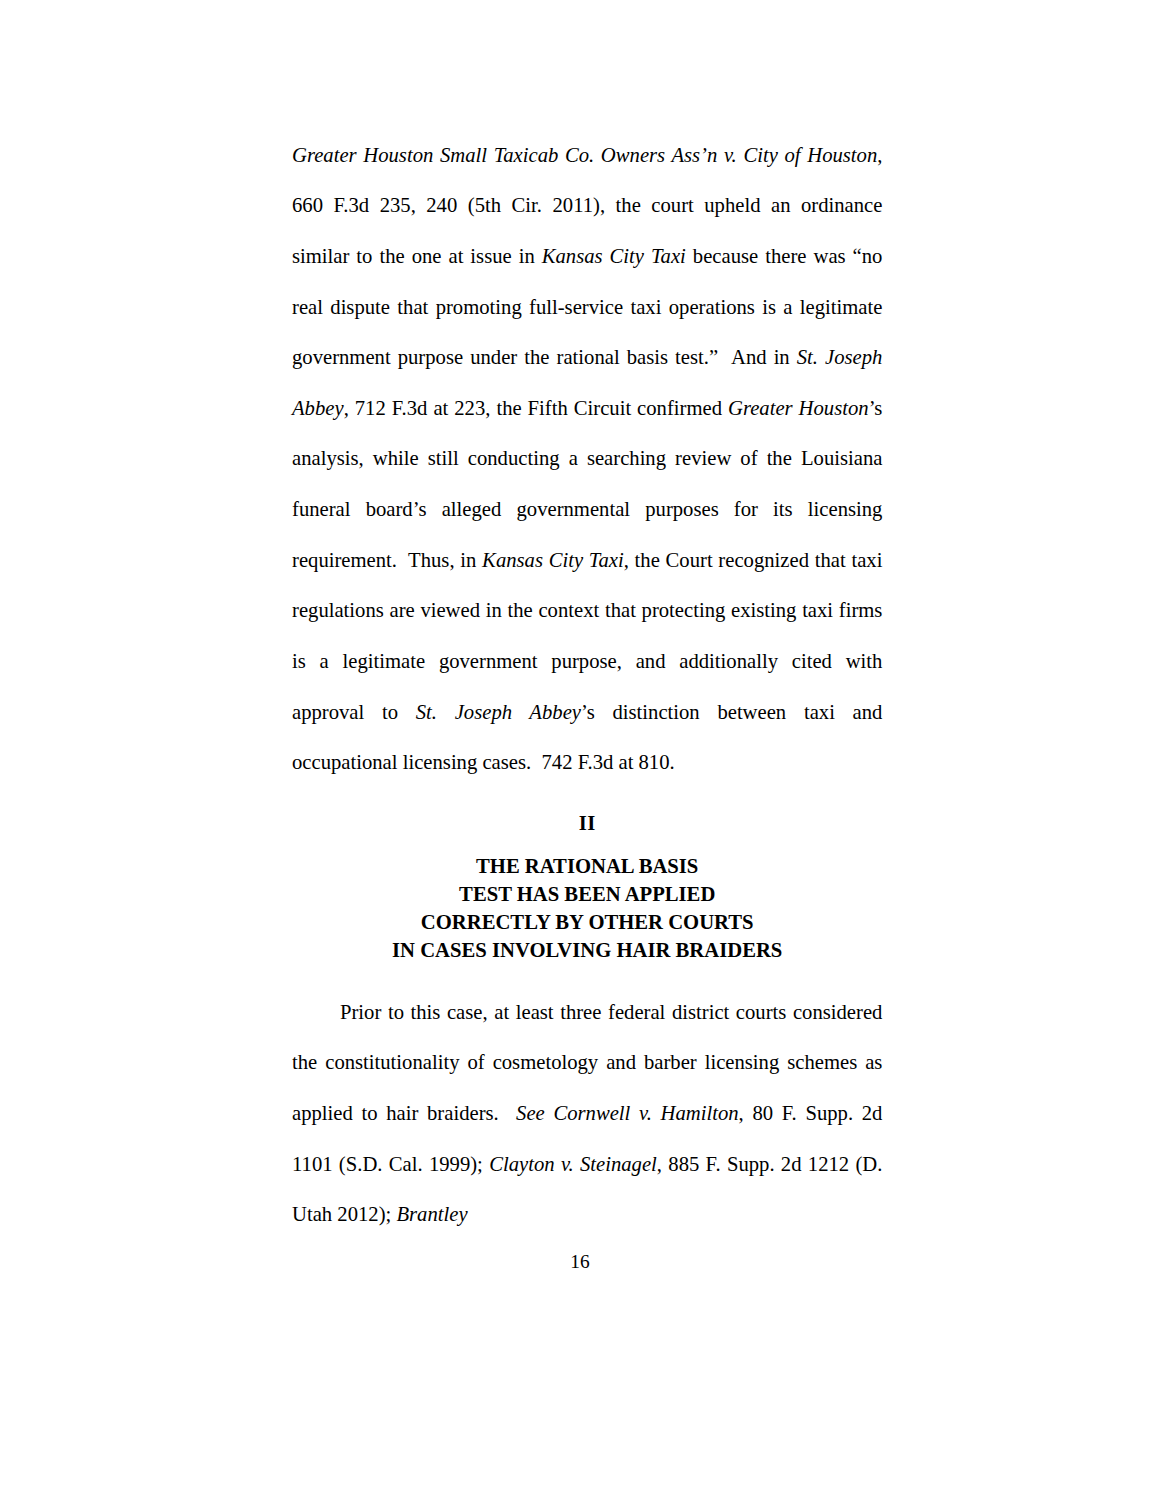Greater Houston Small Taxicab Co. Owners Ass’n v. City of Houston, 660 F.3d 235, 240 (5th Cir. 2011), the court upheld an ordinance similar to the one at issue in Kansas City Taxi because there was “no real dispute that promoting full-service taxi operations is a legitimate government purpose under the rational basis test.” And in St. Joseph Abbey, 712 F.3d at 223, the Fifth Circuit confirmed Greater Houston’s analysis, while still conducting a searching review of the Louisiana funeral board’s alleged governmental purposes for its licensing requirement. Thus, in Kansas City Taxi, the Court recognized that taxi regulations are viewed in the context that protecting existing taxi firms is a legitimate government purpose, and additionally cited with approval to St. Joseph Abbey’s distinction between taxi and occupational licensing cases. 742 F.3d at 810.
II
The Rational Basis
Test Has Been Applied
Correctly by Other Courts
in Cases Involving Hair Braiders
Prior to this case, at least three federal district courts considered the constitutionality of cosmetology and barber licensing schemes as applied to hair braiders. See Cornwell v. Hamilton, 80 F. Supp. 2d 1101 (S.D. Cal. 1999); Clayton v. Steinagel, 885 F. Supp. 2d 1212 (D. Utah 2012); Brantley
16